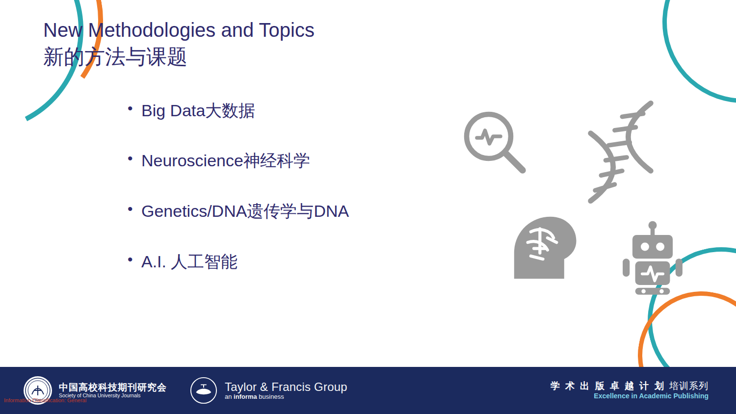New Methodologies and Topics新的方法与课题
Big Data大数据
Neuroscience神经科学
Genetics/DNA遗传学与DNA
A.I. 人工智能
SCUJ
中国高校科技期刊研究会
Society of China University Journals
Taylor & Francis Group
an informa business
学 术 出 版 卓 越 计 划 培训系列
Excellence in Academic Publishing
Information Classification: General